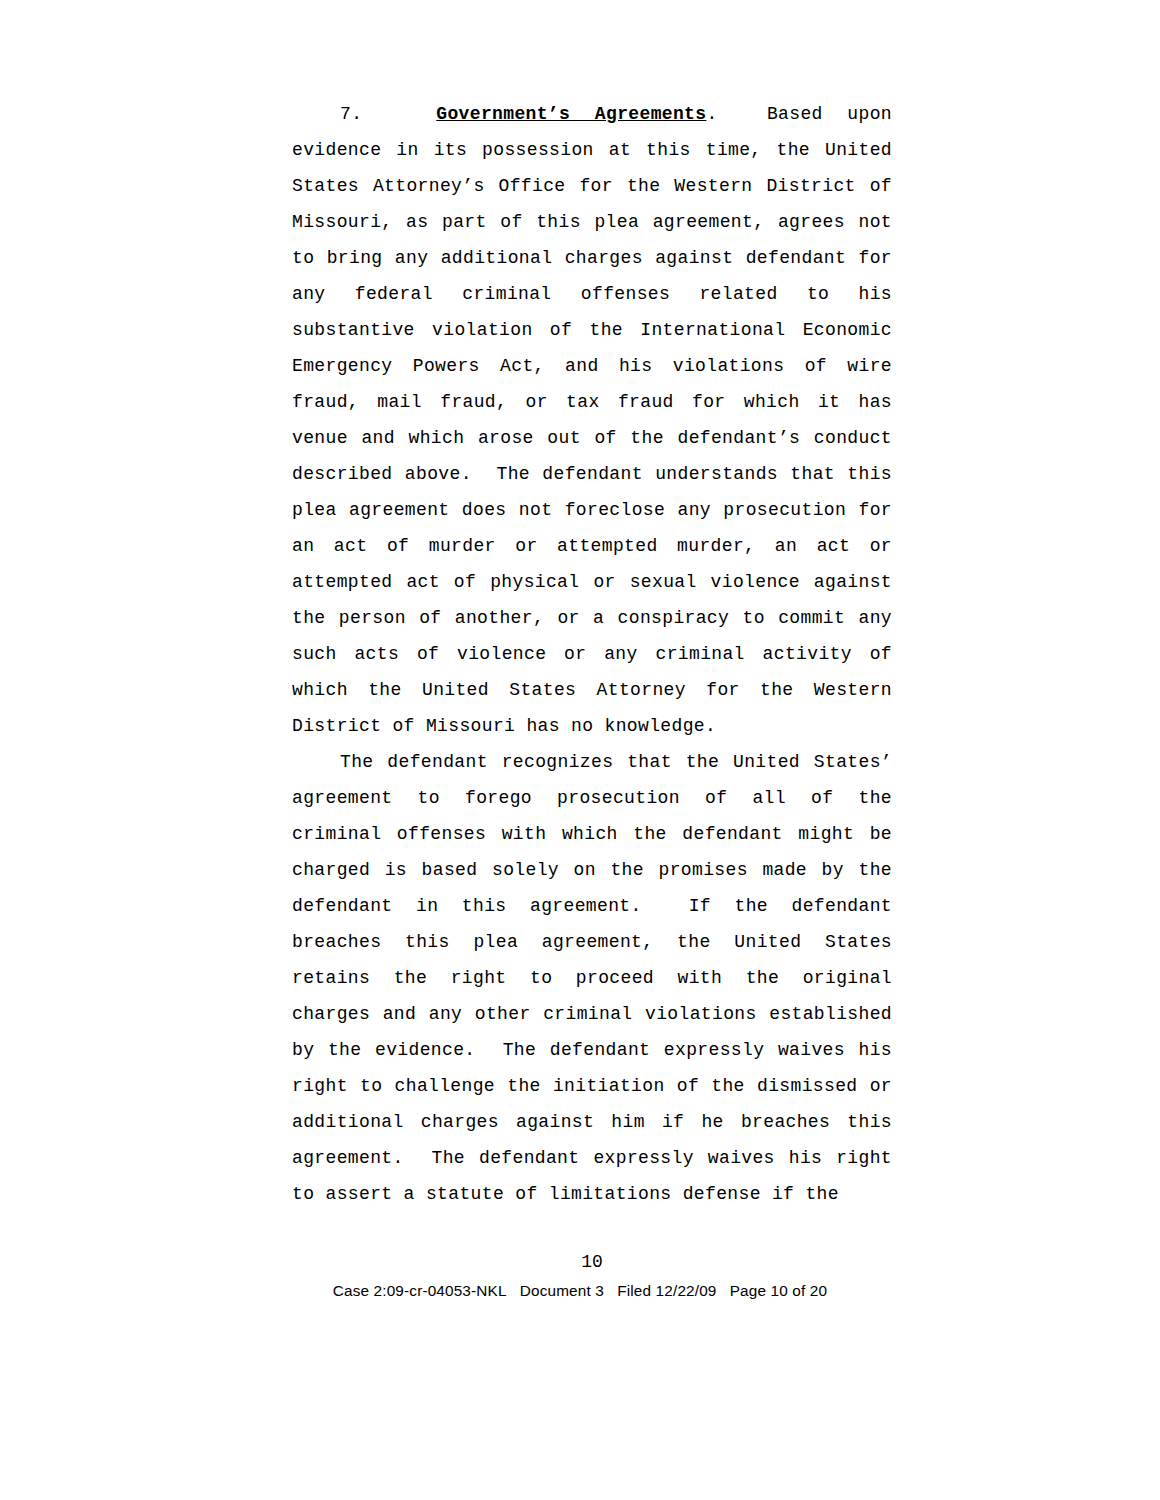7. Government’s Agreements. Based upon evidence in its possession at this time, the United States Attorney’s Office for the Western District of Missouri, as part of this plea agreement, agrees not to bring any additional charges against defendant for any federal criminal offenses related to his substantive violation of the International Economic Emergency Powers Act, and his violations of wire fraud, mail fraud, or tax fraud for which it has venue and which arose out of the defendant’s conduct described above. The defendant understands that this plea agreement does not foreclose any prosecution for an act of murder or attempted murder, an act or attempted act of physical or sexual violence against the person of another, or a conspiracy to commit any such acts of violence or any criminal activity of which the United States Attorney for the Western District of Missouri has no knowledge.
The defendant recognizes that the United States’ agreement to forego prosecution of all of the criminal offenses with which the defendant might be charged is based solely on the promises made by the defendant in this agreement. If the defendant breaches this plea agreement, the United States retains the right to proceed with the original charges and any other criminal violations established by the evidence. The defendant expressly waives his right to challenge the initiation of the dismissed or additional charges against him if he breaches this agreement. The defendant expressly waives his right to assert a statute of limitations defense if the
10
Case 2:09-cr-04053-NKL Document 3 Filed 12/22/09 Page 10 of 20